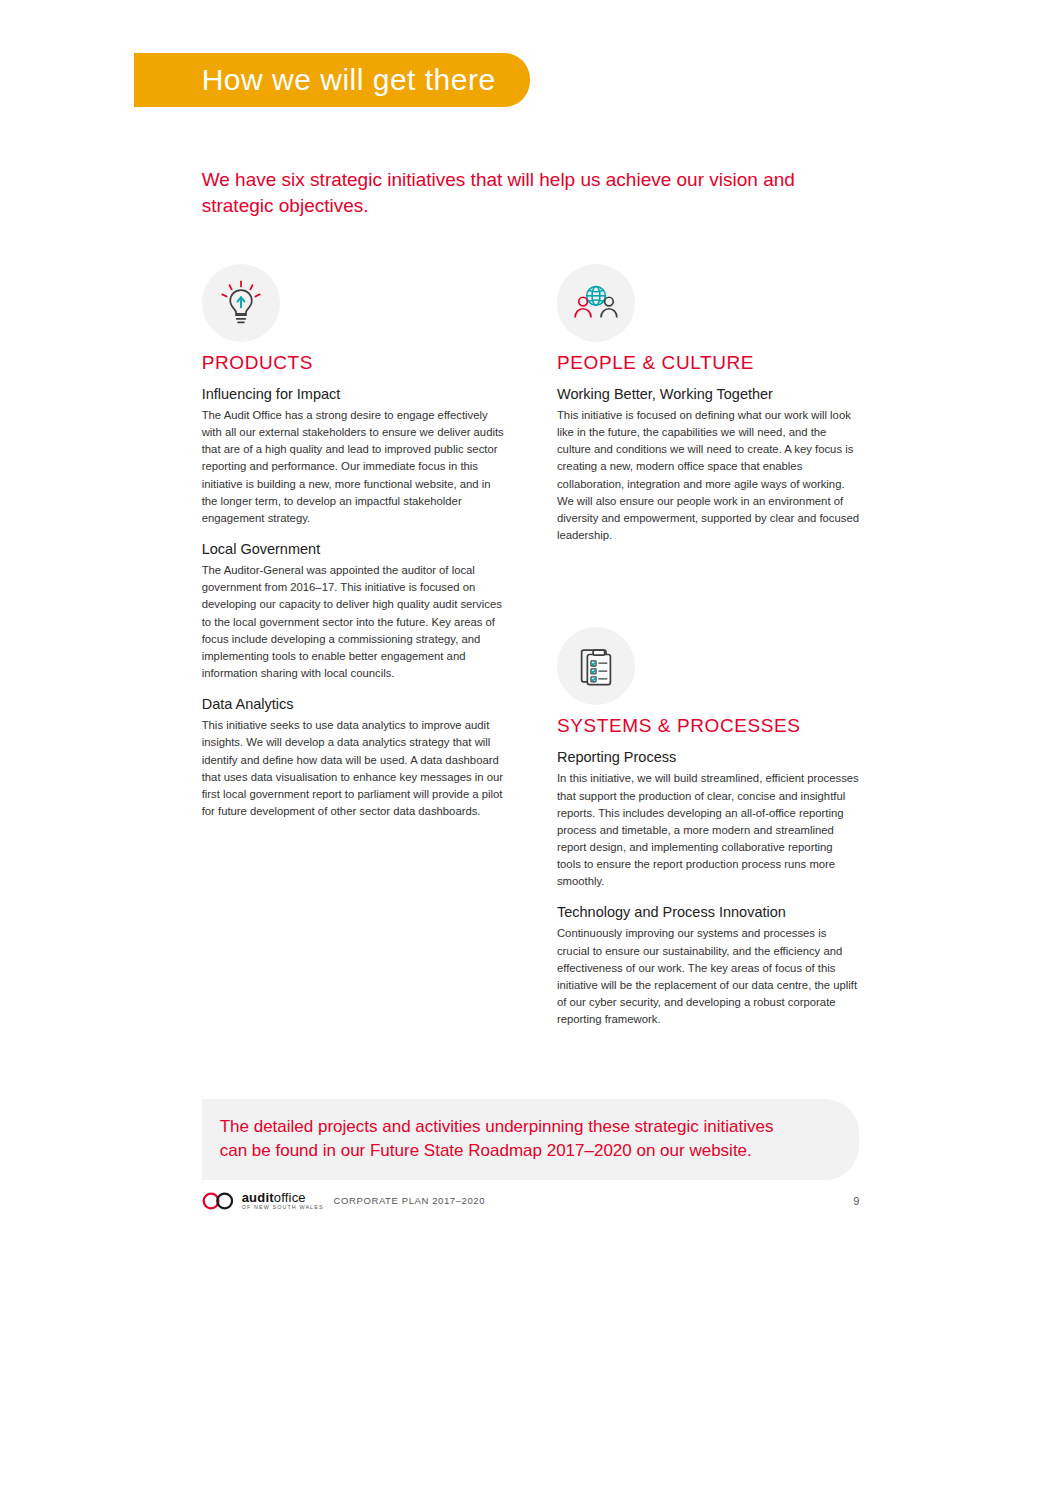How we will get there
We have six strategic initiatives that will help us achieve our vision and strategic objectives.
Products
Influencing for Impact
The Audit Office has a strong desire to engage effectively with all our external stakeholders to ensure we deliver audits that are of a high quality and lead to improved public sector reporting and performance. Our immediate focus in this initiative is building a new, more functional website, and in the longer term, to develop an impactful stakeholder engagement strategy.
Local Government
The Auditor-General was appointed the auditor of local government from 2016–17. This initiative is focused on developing our capacity to deliver high quality audit services to the local government sector into the future. Key areas of focus include developing a commissioning strategy, and implementing tools to enable better engagement and information sharing with local councils.
Data Analytics
This initiative seeks to use data analytics to improve audit insights. We will develop a data analytics strategy that will identify and define how data will be used. A data dashboard that uses data visualisation to enhance key messages in our first local government report to parliament will provide a pilot for future development of other sector data dashboards.
People & Culture
Working Better, Working Together
This initiative is focused on defining what our work will look like in the future, the capabilities we will need, and the culture and conditions we will need to create. A key focus is creating a new, modern office space that enables collaboration, integration and more agile ways of working. We will also ensure our people work in an environment of diversity and empowerment, supported by clear and focused leadership.
Systems & Processes
Reporting Process
In this initiative, we will build streamlined, efficient processes that support the production of clear, concise and insightful reports. This includes developing an all-of-office reporting process and timetable, a more modern and streamlined report design, and implementing collaborative reporting tools to ensure the report production process runs more smoothly.
Technology and Process Innovation
Continuously improving our systems and processes is crucial to ensure our sustainability, and the efficiency and effectiveness of our work. The key areas of focus of this initiative will be the replacement of our data centre, the uplift of our cyber security, and developing a robust corporate reporting framework.
The detailed projects and activities underpinning these strategic initiatives
can be found in our Future State Roadmap 2017–2020 on our website.
audit office
of New South Wales
Corporate Plan 2017–2020
9